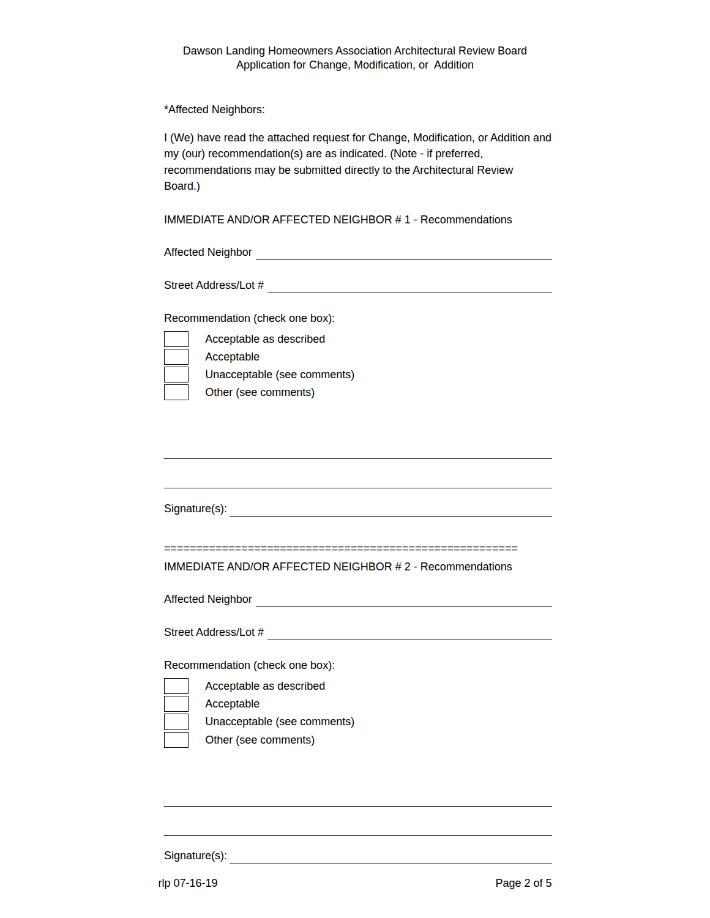Dawson Landing Homeowners Association Architectural Review Board
Application for Change, Modification, or Addition
*Affected Neighbors:
I (We) have read the attached request for Change, Modification, or Addition and my (our) recommendation(s) are as indicated. (Note - if preferred, recommendations may be submitted directly to the Architectural Review Board.)
IMMEDIATE AND/OR AFFECTED NEIGHBOR # 1 - Recommendations
Affected Neighbor
Street Address/Lot #
Recommendation (check one box):
Acceptable as described
Acceptable
Unacceptable (see comments)
Other (see comments)
Signature(s):
=======================================================
IMMEDIATE AND/OR AFFECTED NEIGHBOR # 2 - Recommendations
Affected Neighbor
Street Address/Lot #
Recommendation (check one box):
Acceptable as described
Acceptable
Unacceptable (see comments)
Other (see comments)
Signature(s):
rlp 07-16-19 Page 2 of 5